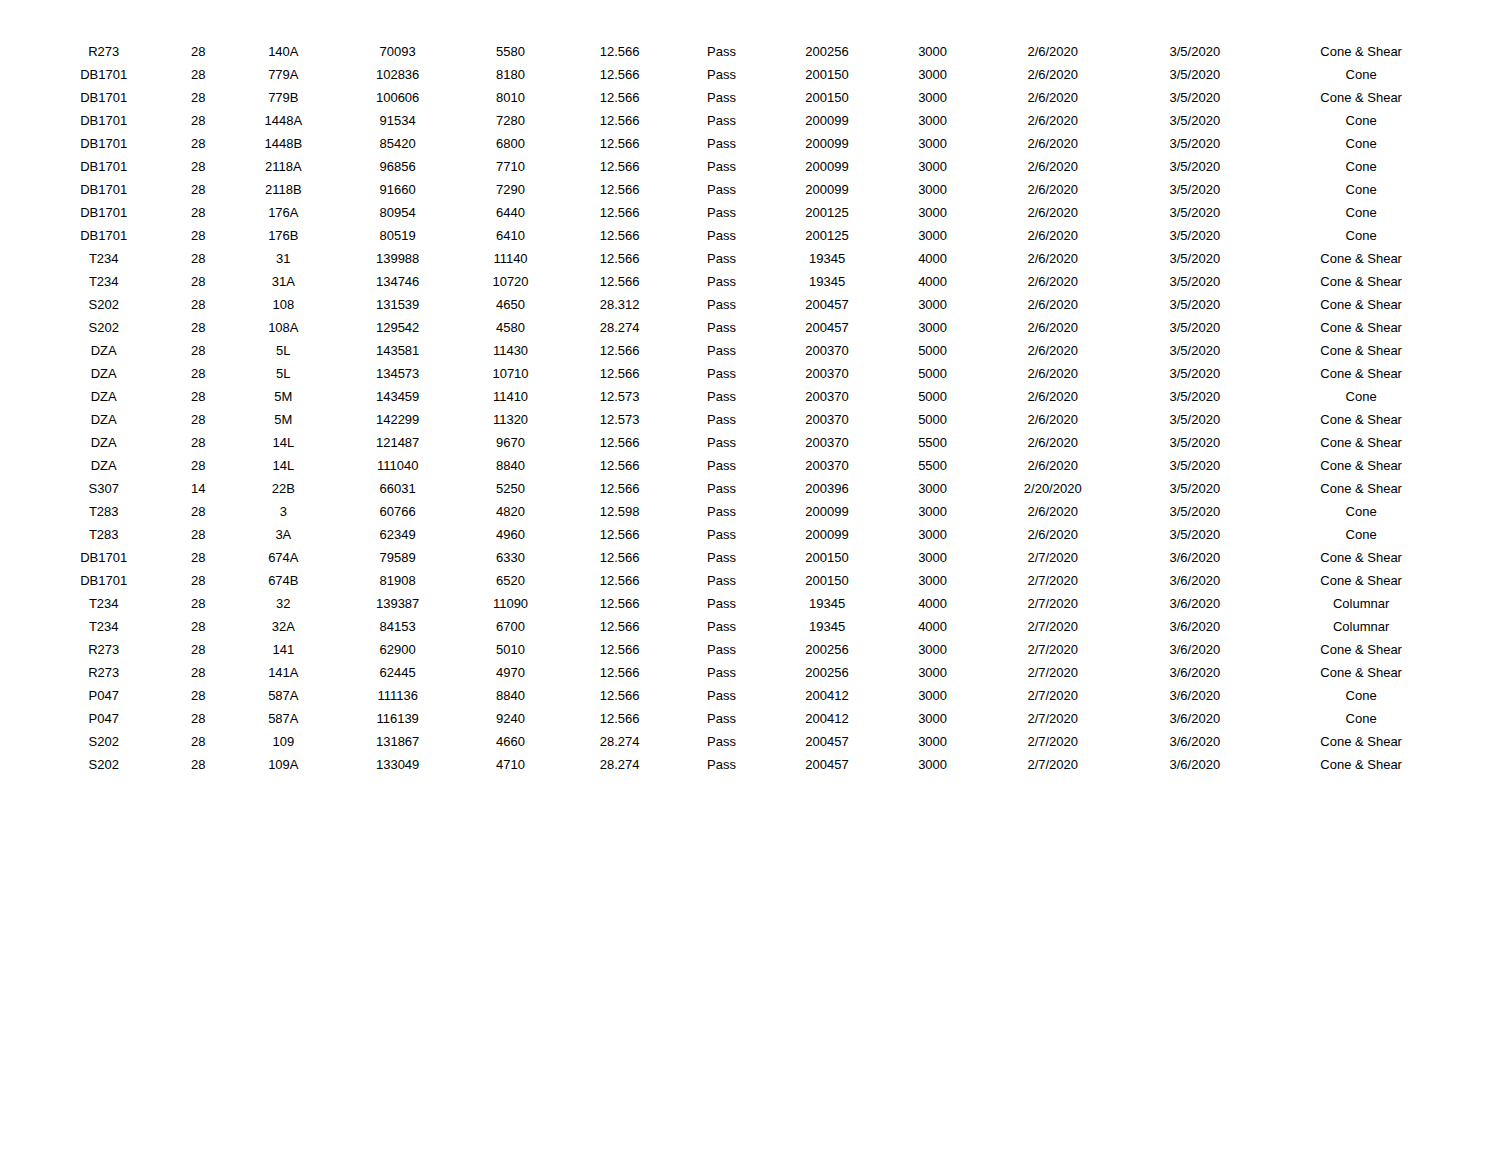| R273 | 28 | 140A | 70093 | 5580 | 12.566 | Pass | 200256 | 3000 | 2/6/2020 | 3/5/2020 | Cone & Shear |
| DB1701 | 28 | 779A | 102836 | 8180 | 12.566 | Pass | 200150 | 3000 | 2/6/2020 | 3/5/2020 | Cone |
| DB1701 | 28 | 779B | 100606 | 8010 | 12.566 | Pass | 200150 | 3000 | 2/6/2020 | 3/5/2020 | Cone & Shear |
| DB1701 | 28 | 1448A | 91534 | 7280 | 12.566 | Pass | 200099 | 3000 | 2/6/2020 | 3/5/2020 | Cone |
| DB1701 | 28 | 1448B | 85420 | 6800 | 12.566 | Pass | 200099 | 3000 | 2/6/2020 | 3/5/2020 | Cone |
| DB1701 | 28 | 2118A | 96856 | 7710 | 12.566 | Pass | 200099 | 3000 | 2/6/2020 | 3/5/2020 | Cone |
| DB1701 | 28 | 2118B | 91660 | 7290 | 12.566 | Pass | 200099 | 3000 | 2/6/2020 | 3/5/2020 | Cone |
| DB1701 | 28 | 176A | 80954 | 6440 | 12.566 | Pass | 200125 | 3000 | 2/6/2020 | 3/5/2020 | Cone |
| DB1701 | 28 | 176B | 80519 | 6410 | 12.566 | Pass | 200125 | 3000 | 2/6/2020 | 3/5/2020 | Cone |
| T234 | 28 | 31 | 139988 | 11140 | 12.566 | Pass | 19345 | 4000 | 2/6/2020 | 3/5/2020 | Cone & Shear |
| T234 | 28 | 31A | 134746 | 10720 | 12.566 | Pass | 19345 | 4000 | 2/6/2020 | 3/5/2020 | Cone & Shear |
| S202 | 28 | 108 | 131539 | 4650 | 28.312 | Pass | 200457 | 3000 | 2/6/2020 | 3/5/2020 | Cone & Shear |
| S202 | 28 | 108A | 129542 | 4580 | 28.274 | Pass | 200457 | 3000 | 2/6/2020 | 3/5/2020 | Cone & Shear |
| DZA | 28 | 5L | 143581 | 11430 | 12.566 | Pass | 200370 | 5000 | 2/6/2020 | 3/5/2020 | Cone & Shear |
| DZA | 28 | 5L | 134573 | 10710 | 12.566 | Pass | 200370 | 5000 | 2/6/2020 | 3/5/2020 | Cone & Shear |
| DZA | 28 | 5M | 143459 | 11410 | 12.573 | Pass | 200370 | 5000 | 2/6/2020 | 3/5/2020 | Cone |
| DZA | 28 | 5M | 142299 | 11320 | 12.573 | Pass | 200370 | 5000 | 2/6/2020 | 3/5/2020 | Cone & Shear |
| DZA | 28 | 14L | 121487 | 9670 | 12.566 | Pass | 200370 | 5500 | 2/6/2020 | 3/5/2020 | Cone & Shear |
| DZA | 28 | 14L | 111040 | 8840 | 12.566 | Pass | 200370 | 5500 | 2/6/2020 | 3/5/2020 | Cone & Shear |
| S307 | 14 | 22B | 66031 | 5250 | 12.566 | Pass | 200396 | 3000 | 2/20/2020 | 3/5/2020 | Cone & Shear |
| T283 | 28 | 3 | 60766 | 4820 | 12.598 | Pass | 200099 | 3000 | 2/6/2020 | 3/5/2020 | Cone |
| T283 | 28 | 3A | 62349 | 4960 | 12.566 | Pass | 200099 | 3000 | 2/6/2020 | 3/5/2020 | Cone |
| DB1701 | 28 | 674A | 79589 | 6330 | 12.566 | Pass | 200150 | 3000 | 2/7/2020 | 3/6/2020 | Cone & Shear |
| DB1701 | 28 | 674B | 81908 | 6520 | 12.566 | Pass | 200150 | 3000 | 2/7/2020 | 3/6/2020 | Cone & Shear |
| T234 | 28 | 32 | 139387 | 11090 | 12.566 | Pass | 19345 | 4000 | 2/7/2020 | 3/6/2020 | Columnar |
| T234 | 28 | 32A | 84153 | 6700 | 12.566 | Pass | 19345 | 4000 | 2/7/2020 | 3/6/2020 | Columnar |
| R273 | 28 | 141 | 62900 | 5010 | 12.566 | Pass | 200256 | 3000 | 2/7/2020 | 3/6/2020 | Cone & Shear |
| R273 | 28 | 141A | 62445 | 4970 | 12.566 | Pass | 200256 | 3000 | 2/7/2020 | 3/6/2020 | Cone & Shear |
| P047 | 28 | 587A | 111136 | 8840 | 12.566 | Pass | 200412 | 3000 | 2/7/2020 | 3/6/2020 | Cone |
| P047 | 28 | 587A | 116139 | 9240 | 12.566 | Pass | 200412 | 3000 | 2/7/2020 | 3/6/2020 | Cone |
| S202 | 28 | 109 | 131867 | 4660 | 28.274 | Pass | 200457 | 3000 | 2/7/2020 | 3/6/2020 | Cone & Shear |
| S202 | 28 | 109A | 133049 | 4710 | 28.274 | Pass | 200457 | 3000 | 2/7/2020 | 3/6/2020 | Cone & Shear |